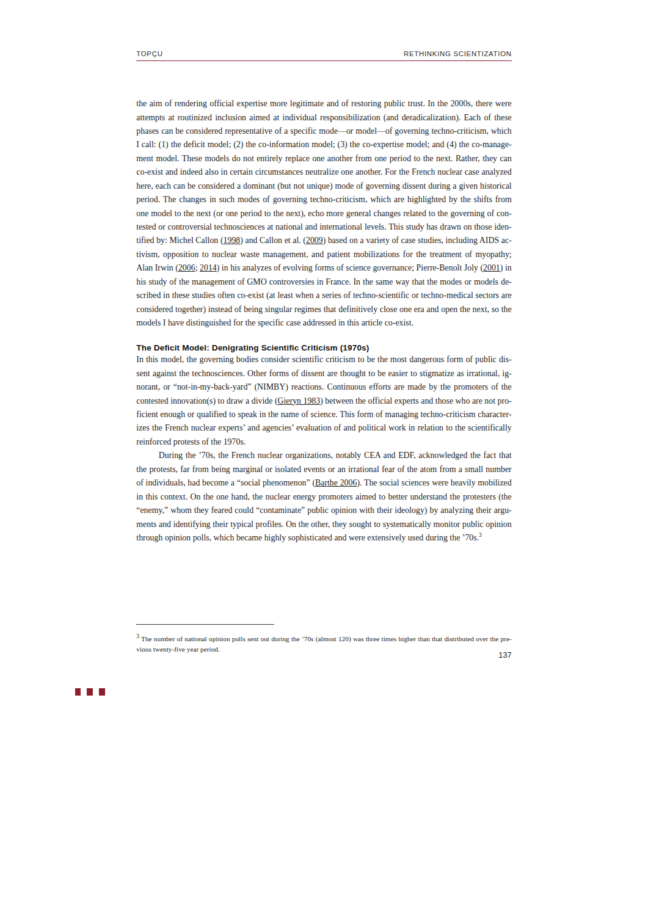Topçu
Rethinking Scientization
the aim of rendering official expertise more legitimate and of restoring public trust. In the 2000s, there were attempts at routinized inclusion aimed at individual responsibilization (and deradicalization). Each of these phases can be considered representative of a specific mode—or model—of governing techno-criticism, which I call: (1) the deficit model; (2) the co-information model; (3) the co-expertise model; and (4) the co-management model. These models do not entirely replace one another from one period to the next. Rather, they can co-exist and indeed also in certain circumstances neutralize one another. For the French nuclear case analyzed here, each can be considered a dominant (but not unique) mode of governing dissent during a given historical period. The changes in such modes of governing techno-criticism, which are highlighted by the shifts from one model to the next (or one period to the next), echo more general changes related to the governing of contested or controversial technosciences at national and international levels. This study has drawn on those identified by: Michel Callon (1998) and Callon et al. (2009) based on a variety of case studies, including AIDS activism, opposition to nuclear waste management, and patient mobilizations for the treatment of myopathy; Alan Irwin (2006; 2014) in his analyzes of evolving forms of science governance; Pierre-Benoît Joly (2001) in his study of the management of GMO controversies in France. In the same way that the modes or models described in these studies often co-exist (at least when a series of techno-scientific or techno-medical sectors are considered together) instead of being singular regimes that definitively close one era and open the next, so the models I have distinguished for the specific case addressed in this article co-exist.
The Deficit Model: Denigrating Scientific Criticism (1970s)
In this model, the governing bodies consider scientific criticism to be the most dangerous form of public dissent against the technosciences. Other forms of dissent are thought to be easier to stigmatize as irrational, ignorant, or “not-in-my-back-yard” (NIMBY) reactions. Continuous efforts are made by the promoters of the contested innovation(s) to draw a divide (Gieryn 1983) between the official experts and those who are not proficient enough or qualified to speak in the name of science. This form of managing techno-criticism characterizes the French nuclear experts’ and agencies’ evaluation of and political work in relation to the scientifically reinforced protests of the 1970s.
During the ’70s, the French nuclear organizations, notably CEA and EDF, acknowledged the fact that the protests, far from being marginal or isolated events or an irrational fear of the atom from a small number of individuals, had become a “social phenomenon” (Barthe 2006). The social sciences were heavily mobilized in this context. On the one hand, the nuclear energy promoters aimed to better understand the protesters (the “enemy,” whom they feared could “contaminate” public opinion with their ideology) by analyzing their arguments and identifying their typical profiles. On the other, they sought to systematically monitor public opinion through opinion polls, which became highly sophisticated and were extensively used during the ’70s.3
3 The number of national opinion polls sent out during the ’70s (almost 120) was three times higher than that distributed over the previous twenty-five year period.
137